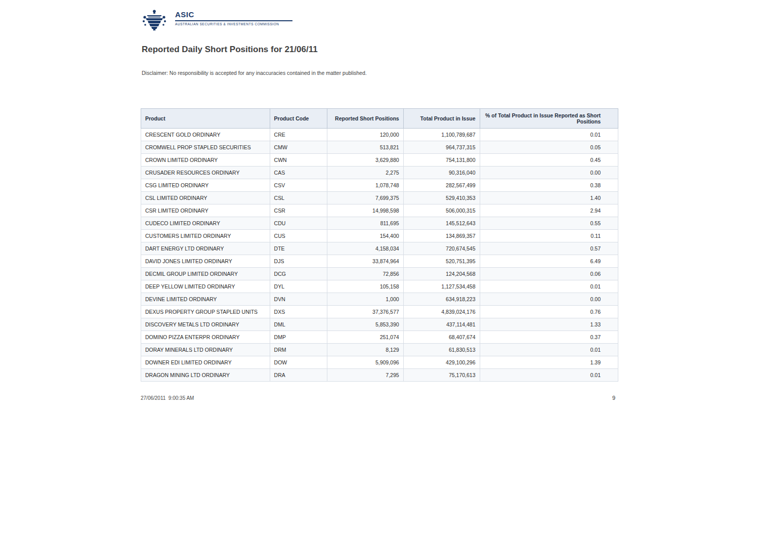ASIC
Australian Securities & Investments Commission
Reported Daily Short Positions for 21/06/11
Disclaimer: No responsibility is accepted for any inaccuracies contained in the matter published.
| Product | Product Code | Reported Short Positions | Total Product in Issue | % of Total Product in Issue Reported as Short Positions |
| --- | --- | --- | --- | --- |
| CRESCENT GOLD ORDINARY | CRE | 120,000 | 1,100,789,687 | 0.01 |
| CROMWELL PROP STAPLED SECURITIES | CMW | 513,821 | 964,737,315 | 0.05 |
| CROWN LIMITED ORDINARY | CWN | 3,629,880 | 754,131,800 | 0.45 |
| CRUSADER RESOURCES ORDINARY | CAS | 2,275 | 90,316,040 | 0.00 |
| CSG LIMITED ORDINARY | CSV | 1,078,748 | 282,567,499 | 0.38 |
| CSL LIMITED ORDINARY | CSL | 7,699,375 | 529,410,353 | 1.40 |
| CSR LIMITED ORDINARY | CSR | 14,998,598 | 506,000,315 | 2.94 |
| CUDECO LIMITED ORDINARY | CDU | 811,695 | 145,512,643 | 0.55 |
| CUSTOMERS LIMITED ORDINARY | CUS | 154,400 | 134,869,357 | 0.11 |
| DART ENERGY LTD ORDINARY | DTE | 4,158,034 | 720,674,545 | 0.57 |
| DAVID JONES LIMITED ORDINARY | DJS | 33,874,964 | 520,751,395 | 6.49 |
| DECMIL GROUP LIMITED ORDINARY | DCG | 72,856 | 124,204,568 | 0.06 |
| DEEP YELLOW LIMITED ORDINARY | DYL | 105,158 | 1,127,534,458 | 0.01 |
| DEVINE LIMITED ORDINARY | DVN | 1,000 | 634,918,223 | 0.00 |
| DEXUS PROPERTY GROUP STAPLED UNITS | DXS | 37,376,577 | 4,839,024,176 | 0.76 |
| DISCOVERY METALS LTD ORDINARY | DML | 5,853,390 | 437,114,481 | 1.33 |
| DOMINO PIZZA ENTERPR ORDINARY | DMP | 251,074 | 68,407,674 | 0.37 |
| DORAY MINERALS LTD ORDINARY | DRM | 8,129 | 61,830,513 | 0.01 |
| DOWNER EDI LIMITED ORDINARY | DOW | 5,909,096 | 429,100,296 | 1.39 |
| DRAGON MINING LTD ORDINARY | DRA | 7,295 | 75,170,613 | 0.01 |
27/06/2011 9:00:35 AM
9